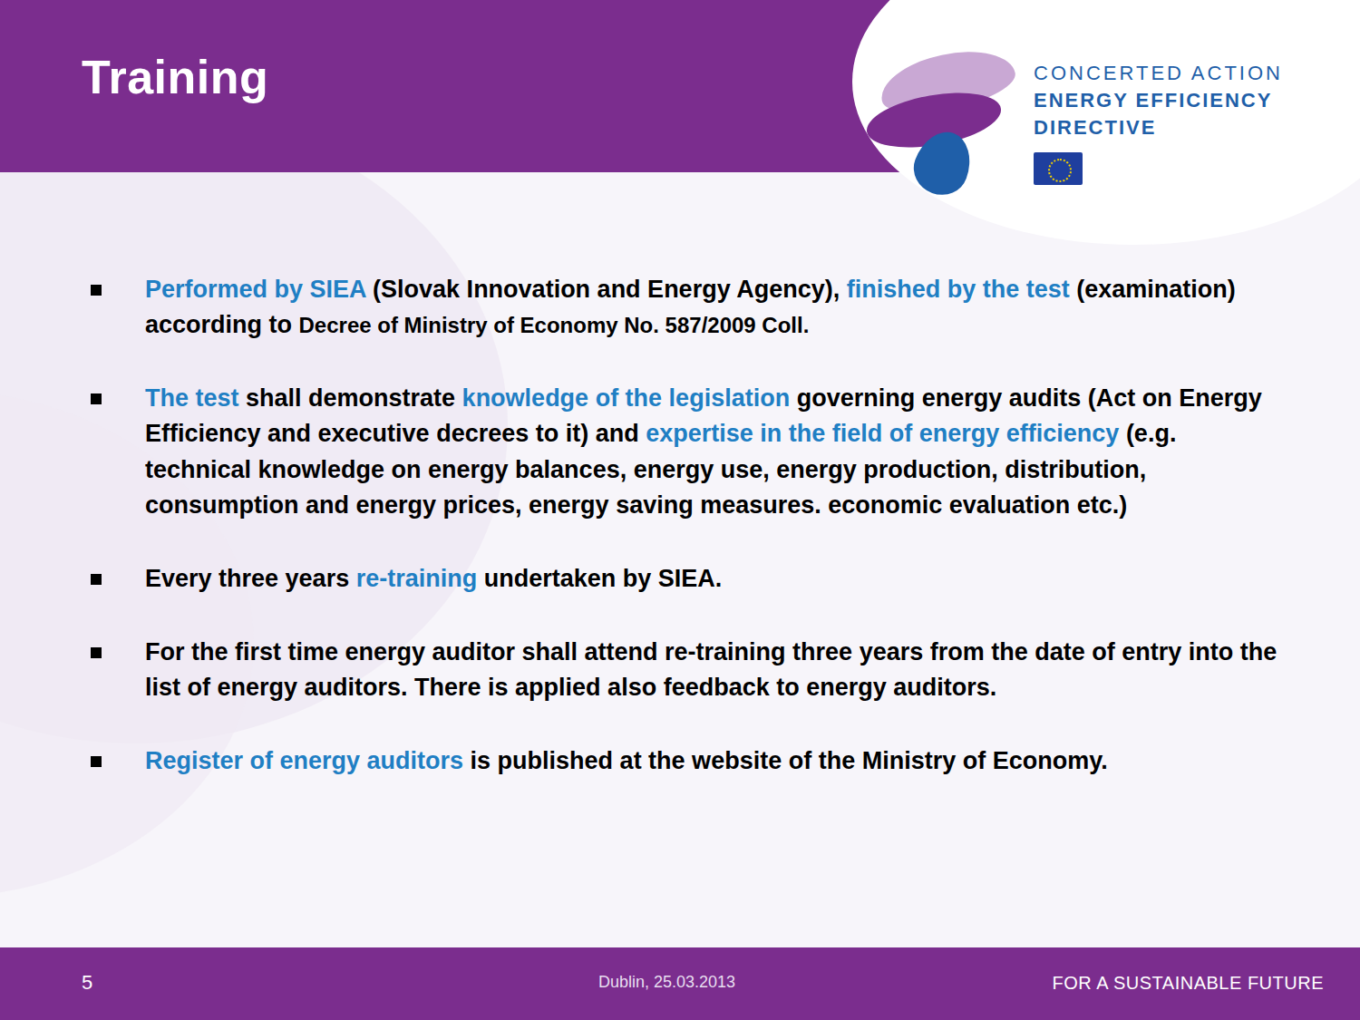Training
CONCERTED ACTION
ENERGY EFFICIENCY
DIRECTIVE
Performed by SIEA (Slovak Innovation and Energy Agency), finished by the test (examination) according to Decree of Ministry of Economy No. 587/2009 Coll.
The test shall demonstrate knowledge of the legislation governing energy audits (Act on Energy Efficiency and executive decrees to it) and expertise in the field of energy efficiency (e.g. technical knowledge on energy balances, energy use, energy production, distribution, consumption and energy prices, energy saving measures. economic evaluation etc.)
Every three years re-training undertaken by SIEA.
For the first time energy auditor shall attend re-training three years from the date of entry into the list of energy auditors. There is applied also feedback to energy auditors.
Register of energy auditors is published at the website of the Ministry of Economy.
5
Dublin, 25.03.2013
FOR A SUSTAINABLE FUTURE